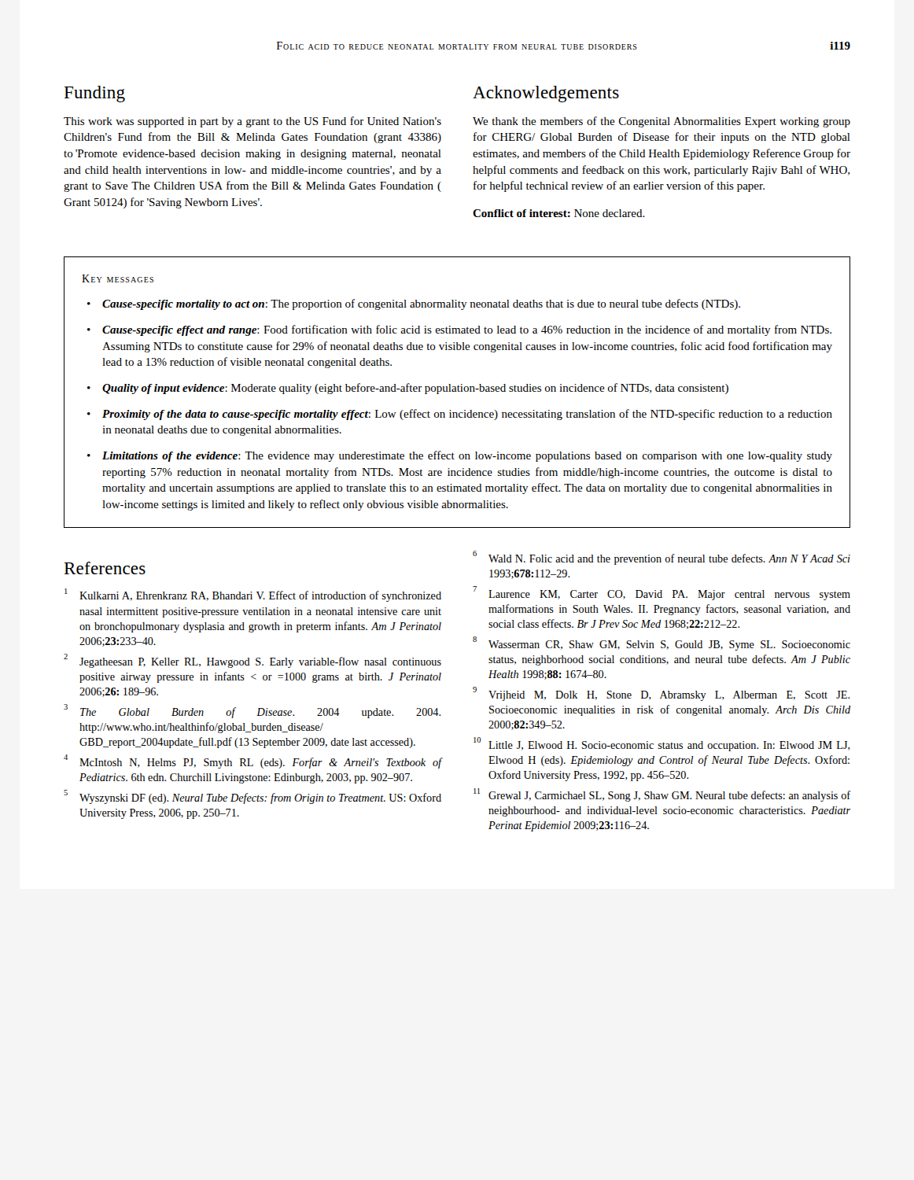Folic acid to reduce neonatal mortality from neural tube disorders i119
Funding
This work was supported in part by a grant to the US Fund for United Nation's Children's Fund from the Bill & Melinda Gates Foundation (grant 43386) to 'Promote evidence-based decision making in designing maternal, neonatal and child health interventions in low- and middle-income countries', and by a grant to Save The Children USA from the Bill & Melinda Gates Foundation ( Grant 50124) for 'Saving Newborn Lives'.
Acknowledgements
We thank the members of the Congenital Abnormalities Expert working group for CHERG/ Global Burden of Disease for their inputs on the NTD global estimates, and members of the Child Health Epidemiology Reference Group for helpful comments and feedback on this work, particularly Rajiv Bahl of WHO, for helpful technical review of an earlier version of this paper.
Conflict of interest: None declared.
Key messages
Cause-specific mortality to act on: The proportion of congenital abnormality neonatal deaths that is due to neural tube defects (NTDs).
Cause-specific effect and range: Food fortification with folic acid is estimated to lead to a 46% reduction in the incidence of and mortality from NTDs. Assuming NTDs to constitute cause for 29% of neonatal deaths due to visible congenital causes in low-income countries, folic acid food fortification may lead to a 13% reduction of visible neonatal congenital deaths.
Quality of input evidence: Moderate quality (eight before-and-after population-based studies on incidence of NTDs, data consistent)
Proximity of the data to cause-specific mortality effect: Low (effect on incidence) necessitating translation of the NTD-specific reduction to a reduction in neonatal deaths due to congenital abnormalities.
Limitations of the evidence: The evidence may underestimate the effect on low-income populations based on comparison with one low-quality study reporting 57% reduction in neonatal mortality from NTDs. Most are incidence studies from middle/high-income countries, the outcome is distal to mortality and uncertain assumptions are applied to translate this to an estimated mortality effect. The data on mortality due to congenital abnormalities in low-income settings is limited and likely to reflect only obvious visible abnormalities.
References
Kulkarni A, Ehrenkranz RA, Bhandari V. Effect of introduction of synchronized nasal intermittent positive-pressure ventilation in a neonatal intensive care unit on bronchopulmonary dysplasia and growth in preterm infants. Am J Perinatol 2006;23: 233–40.
Jegatheesan P, Keller RL, Hawgood S. Early variable-flow nasal continuous positive airway pressure in infants < or =1000 grams at birth. J Perinatol 2006;26: 189–96.
The Global Burden of Disease. 2004 update. 2004. http://www.who.int/healthinfo/global_burden_disease/ GBD_report_2004update_full.pdf (13 September 2009, date last accessed).
McIntosh N, Helms PJ, Smyth RL (eds). Forfar & Arneil's Textbook of Pediatrics. 6th edn. Churchill Livingstone: Edinburgh, 2003, pp. 902–907.
Wyszynski DF (ed). Neural Tube Defects: from Origin to Treatment. US: Oxford University Press, 2006, pp. 250–71.
Wald N. Folic acid and the prevention of neural tube defects. Ann N Y Acad Sci 1993;678: 112–29.
Laurence KM, Carter CO, David PA. Major central nervous system malformations in South Wales. II. Pregnancy factors, seasonal variation, and social class effects. Br J Prev Soc Med 1968;22: 212–22.
Wasserman CR, Shaw GM, Selvin S, Gould JB, Syme SL. Socioeconomic status, neighborhood social conditions, and neural tube defects. Am J Public Health 1998;88: 1674–80.
Vrijheid M, Dolk H, Stone D, Abramsky L, Alberman E, Scott JE. Socioeconomic inequalities in risk of congenital anomaly. Arch Dis Child 2000;82: 349–52.
Little J, Elwood H. Socio-economic status and occupation. In: Elwood JM LJ, Elwood H (eds). Epidemiology and Control of Neural Tube Defects. Oxford: Oxford University Press, 1992, pp. 456–520.
Grewal J, Carmichael SL, Song J, Shaw GM. Neural tube defects: an analysis of neighbourhood- and individual-level socio-economic characteristics. Paediatr Perinat Epidemiol 2009;23: 116–24.